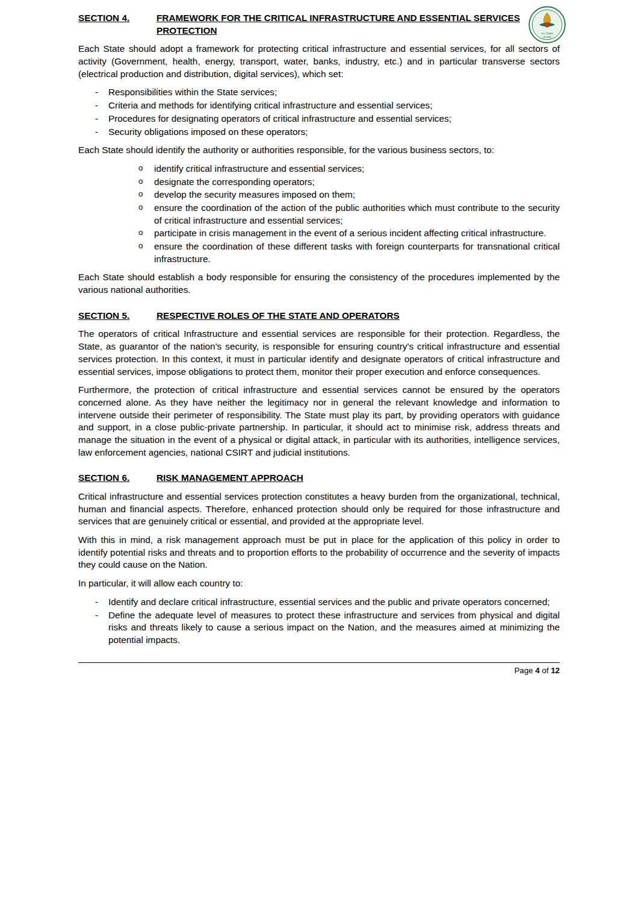ECOWAS CEDEAO
SECTION 4. FRAMEWORK FOR THE CRITICAL INFRASTRUCTURE AND ESSENTIAL SERVICES PROTECTION
Each State should adopt a framework for protecting critical infrastructure and essential services, for all sectors of activity (Government, health, energy, transport, water, banks, industry, etc.) and in particular transverse sectors (electrical production and distribution, digital services), which set:
Responsibilities within the State services;
Criteria and methods for identifying critical infrastructure and essential services;
Procedures for designating operators of critical infrastructure and essential services;
Security obligations imposed on these operators;
Each State should identify the authority or authorities responsible, for the various business sectors, to:
identify critical infrastructure and essential services;
designate the corresponding operators;
develop the security measures imposed on them;
ensure the coordination of the action of the public authorities which must contribute to the security of critical infrastructure and essential services;
participate in crisis management in the event of a serious incident affecting critical infrastructure.
ensure the coordination of these different tasks with foreign counterparts for transnational critical infrastructure.
Each State should establish a body responsible for ensuring the consistency of the procedures implemented by the various national authorities.
SECTION 5. RESPECTIVE ROLES OF THE STATE AND OPERATORS
The operators of critical Infrastructure and essential services are responsible for their protection. Regardless, the State, as guarantor of the nation's security, is responsible for ensuring country's critical infrastructure and essential services protection. In this context, it must in particular identify and designate operators of critical infrastructure and essential services, impose obligations to protect them, monitor their proper execution and enforce consequences.
Furthermore, the protection of critical infrastructure and essential services cannot be ensured by the operators concerned alone. As they have neither the legitimacy nor in general the relevant knowledge and information to intervene outside their perimeter of responsibility. The State must play its part, by providing operators with guidance and support, in a close public-private partnership. In particular, it should act to minimise risk, address threats and manage the situation in the event of a physical or digital attack, in particular with its authorities, intelligence services, law enforcement agencies, national CSIRT and judicial institutions.
SECTION 6. RISK MANAGEMENT APPROACH
Critical infrastructure and essential services protection constitutes a heavy burden from the organizational, technical, human and financial aspects. Therefore, enhanced protection should only be required for those infrastructure and services that are genuinely critical or essential, and provided at the appropriate level.
With this in mind, a risk management approach must be put in place for the application of this policy in order to identify potential risks and threats and to proportion efforts to the probability of occurrence and the severity of impacts they could cause on the Nation.
In particular, it will allow each country to:
Identify and declare critical infrastructure, essential services and the public and private operators concerned;
Define the adequate level of measures to protect these infrastructure and services from physical and digital risks and threats likely to cause a serious impact on the Nation, and the measures aimed at minimizing the potential impacts.
Page 4 of 12